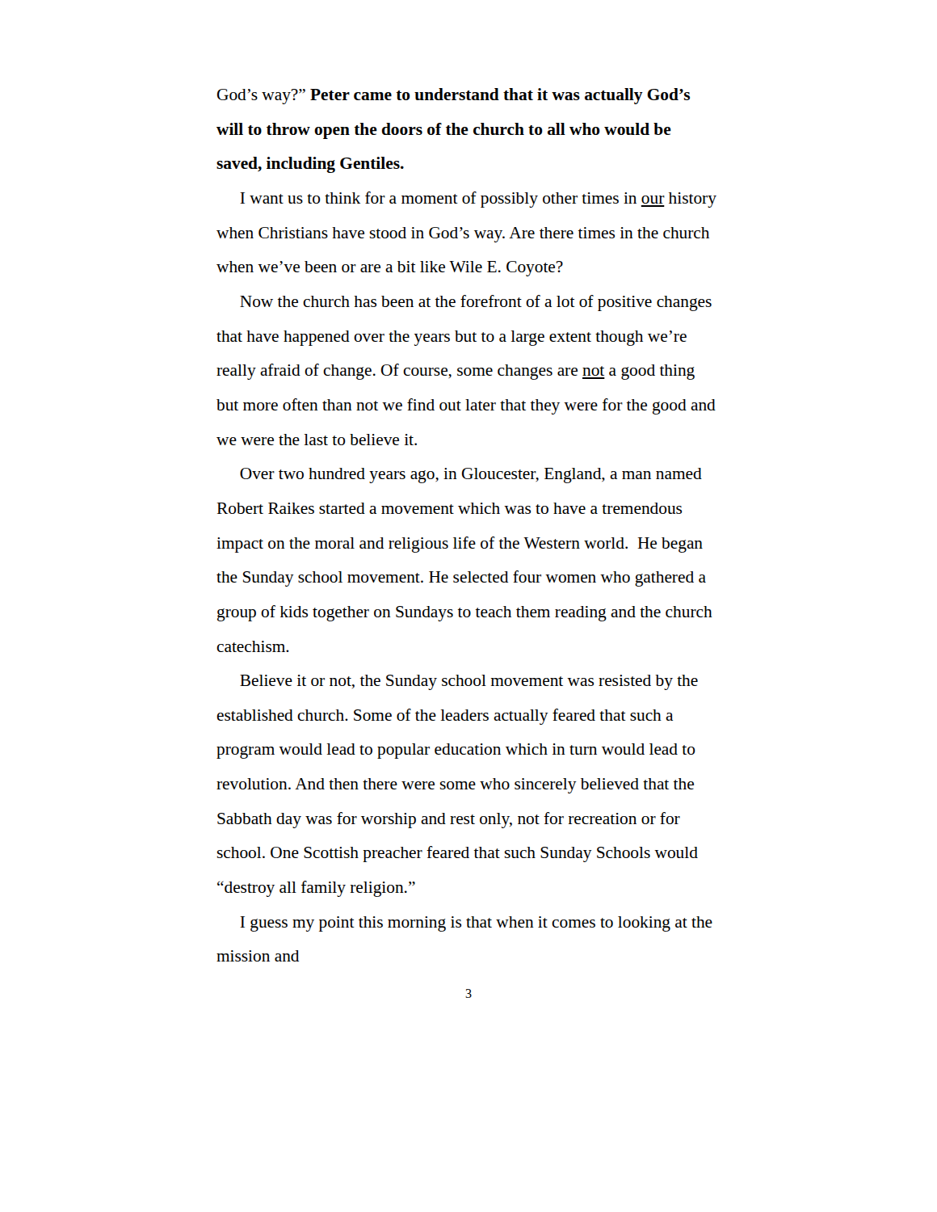God’s way?” Peter came to understand that it was actually God’s will to throw open the doors of the church to all who would be saved, including Gentiles.
I want us to think for a moment of possibly other times in our history when Christians have stood in God’s way. Are there times in the church when we’ve been or are a bit like Wile E. Coyote?
Now the church has been at the forefront of a lot of positive changes that have happened over the years but to a large extent though we’re really afraid of change. Of course, some changes are not a good thing but more often than not we find out later that they were for the good and we were the last to believe it.
Over two hundred years ago, in Gloucester, England, a man named Robert Raikes started a movement which was to have a tremendous impact on the moral and religious life of the Western world. He began the Sunday school movement. He selected four women who gathered a group of kids together on Sundays to teach them reading and the church catechism.
Believe it or not, the Sunday school movement was resisted by the established church. Some of the leaders actually feared that such a program would lead to popular education which in turn would lead to revolution. And then there were some who sincerely believed that the Sabbath day was for worship and rest only, not for recreation or for school. One Scottish preacher feared that such Sunday Schools would “destroy all family religion.”
I guess my point this morning is that when it comes to looking at the mission and
3